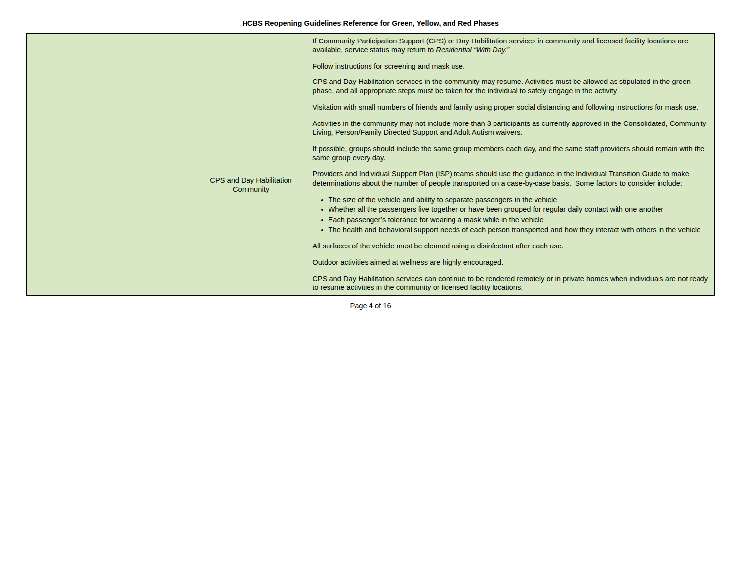HCBS Reopening Guidelines Reference for Green, Yellow, and Red Phases
| | | If Community Participation Support (CPS) or Day Habilitation services in community and licensed facility locations are available, service status may return to Residential “With Day.” Follow instructions for screening and mask use. |
| | CPS and Day Habilitation Community | CPS and Day Habilitation services in the community may resume. Activities must be allowed as stipulated in the green phase, and all appropriate steps must be taken for the individual to safely engage in the activity. Visitation with small numbers of friends and family using proper social distancing and following instructions for mask use. Activities in the community may not include more than 3 participants as currently approved in the Consolidated, Community Living, Person/Family Directed Support and Adult Autism waivers. If possible, groups should include the same group members each day, and the same staff providers should remain with the same group every day. Providers and Individual Support Plan (ISP) teams should use the guidance in the Individual Transition Guide to make determinations about the number of people transported on a case-by-case basis. Some factors to consider include: The size of the vehicle and ability to separate passengers in the vehicle Whether all the passengers live together or have been grouped for regular daily contact with one another Each passenger’s tolerance for wearing a mask while in the vehicle The health and behavioral support needs of each person transported and how they interact with others in the vehicle All surfaces of the vehicle must be cleaned using a disinfectant after each use. Outdoor activities aimed at wellness are highly encouraged. CPS and Day Habilitation services can continue to be rendered remotely or in private homes when individuals are not ready to resume activities in the community or licensed facility locations. |
Page 4 of 16